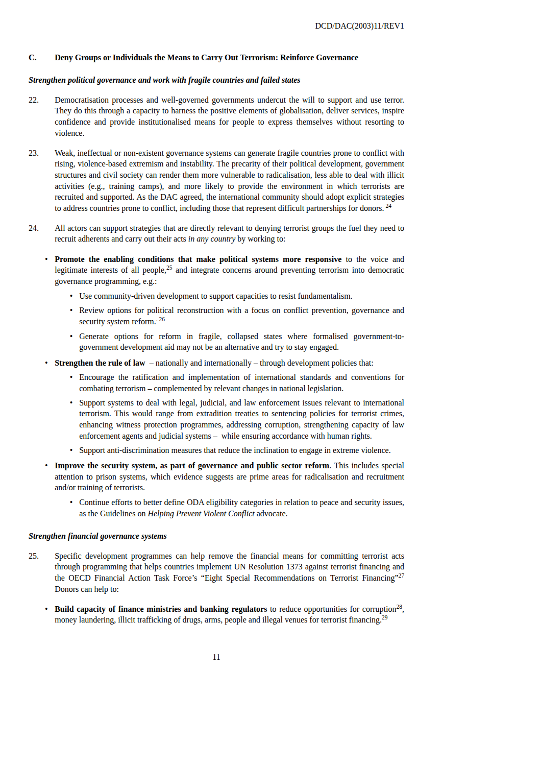DCD/DAC(2003)11/REV1
C. Deny Groups or Individuals the Means to Carry Out Terrorism: Reinforce Governance
Strengthen political governance and work with fragile countries and failed states
22. Democratisation processes and well-governed governments undercut the will to support and use terror. They do this through a capacity to harness the positive elements of globalisation, deliver services, inspire confidence and provide institutionalised means for people to express themselves without resorting to violence.
23. Weak, ineffectual or non-existent governance systems can generate fragile countries prone to conflict with rising, violence-based extremism and instability. The precarity of their political development, government structures and civil society can render them more vulnerable to radicalisation, less able to deal with illicit activities (e.g., training camps), and more likely to provide the environment in which terrorists are recruited and supported. As the DAC agreed, the international community should adopt explicit strategies to address countries prone to conflict, including those that represent difficult partnerships for donors. 24
24. All actors can support strategies that are directly relevant to denying terrorist groups the fuel they need to recruit adherents and carry out their acts in any country by working to:
Promote the enabling conditions that make political systems more responsive to the voice and legitimate interests of all people,25 and integrate concerns around preventing terrorism into democratic governance programming, e.g.:
Use community-driven development to support capacities to resist fundamentalism.
Review options for political reconstruction with a focus on conflict prevention, governance and security system reform.. 26
Generate options for reform in fragile, collapsed states where formalised government-to-government development aid may not be an alternative and try to stay engaged.
Strengthen the rule of law – nationally and internationally – through development policies that:
Encourage the ratification and implementation of international standards and conventions for combating terrorism – complemented by relevant changes in national legislation.
Support systems to deal with legal, judicial, and law enforcement issues relevant to international terrorism. This would range from extradition treaties to sentencing policies for terrorist crimes, enhancing witness protection programmes, addressing corruption, strengthening capacity of law enforcement agents and judicial systems – while ensuring accordance with human rights.
Support anti-discrimination measures that reduce the inclination to engage in extreme violence.
Improve the security system, as part of governance and public sector reform. This includes special attention to prison systems, which evidence suggests are prime areas for radicalisation and recruitment and/or training of terrorists.
Continue efforts to better define ODA eligibility categories in relation to peace and security issues, as the Guidelines on Helping Prevent Violent Conflict advocate.
Strengthen financial governance systems
25. Specific development programmes can help remove the financial means for committing terrorist acts through programming that helps countries implement UN Resolution 1373 against terrorist financing and the OECD Financial Action Task Force’s “Eight Special Recommendations on Terrorist Financing”27 Donors can help to:
Build capacity of finance ministries and banking regulators to reduce opportunities for corruption28, money laundering, illicit trafficking of drugs, arms, people and illegal venues for terrorist financing.29
11